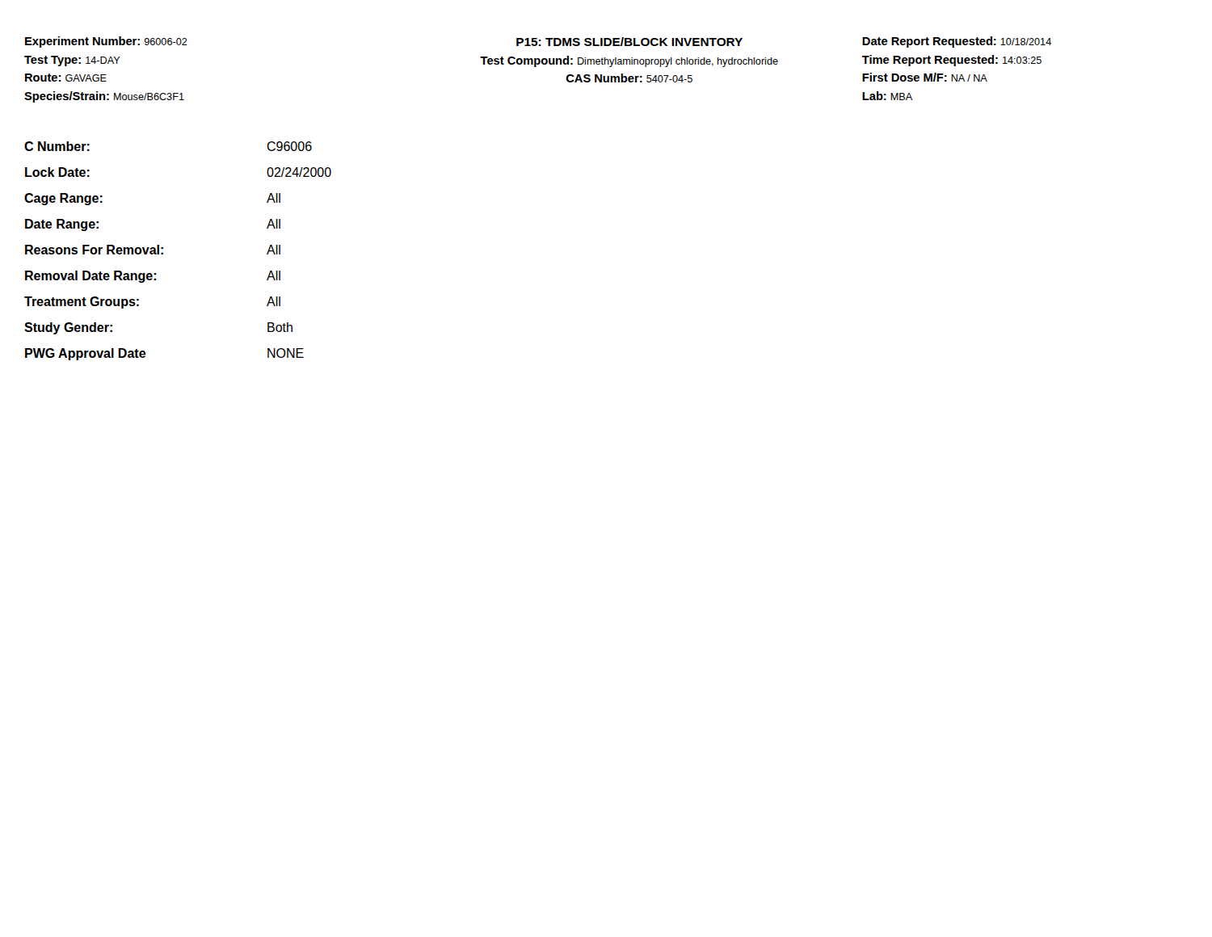| Experiment Number: 96006-02 Test Type: 14-DAY Route: GAVAGE Species/Strain: Mouse/B6C3F1 | P15: TDMS SLIDE/BLOCK INVENTORY Test Compound: Dimethylaminopropyl chloride, hydrochloride CAS Number: 5407-04-5 | Date Report Requested: 10/18/2014 Time Report Requested: 14:03:25 First Dose M/F: NA / NA Lab: MBA |
| C Number: | C96006 |
| Lock Date: | 02/24/2000 |
| Cage Range: | All |
| Date Range: | All |
| Reasons For Removal: | All |
| Removal Date Range: | All |
| Treatment Groups: | All |
| Study Gender: | Both |
| PWG Approval Date | NONE |